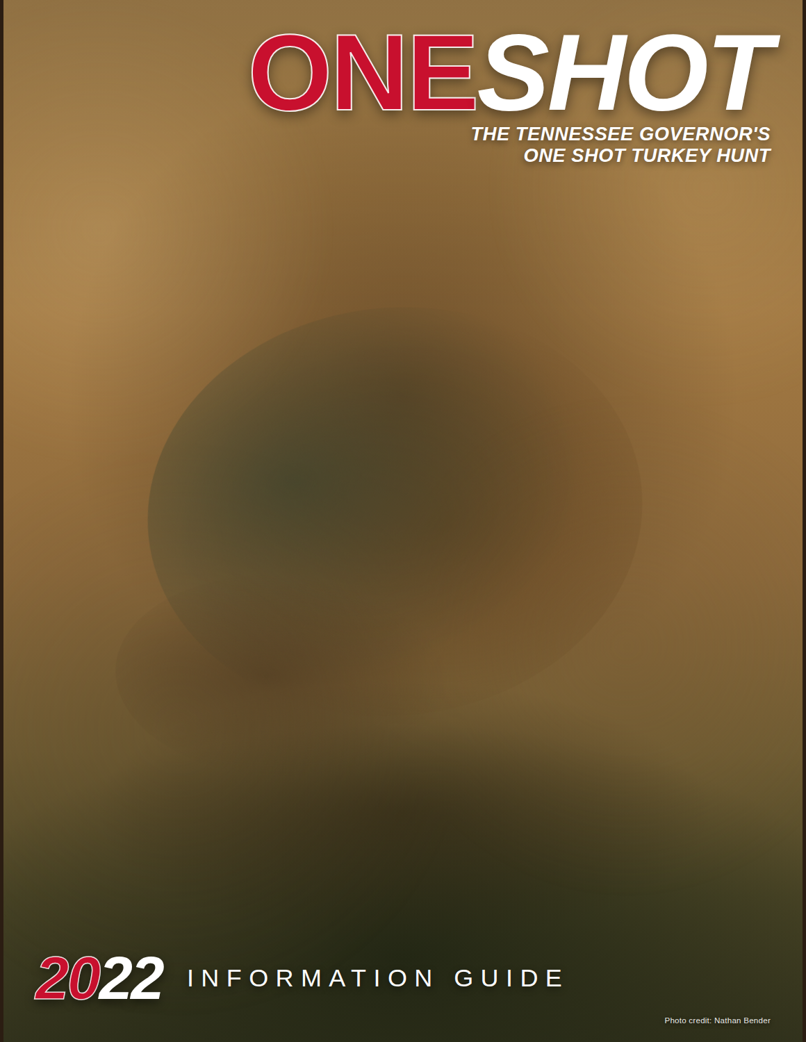ONE SHOT
The Tennessee Governor's One Shot Turkey Hunt
2022
Information Guide
Photo credit: Nathan Bender